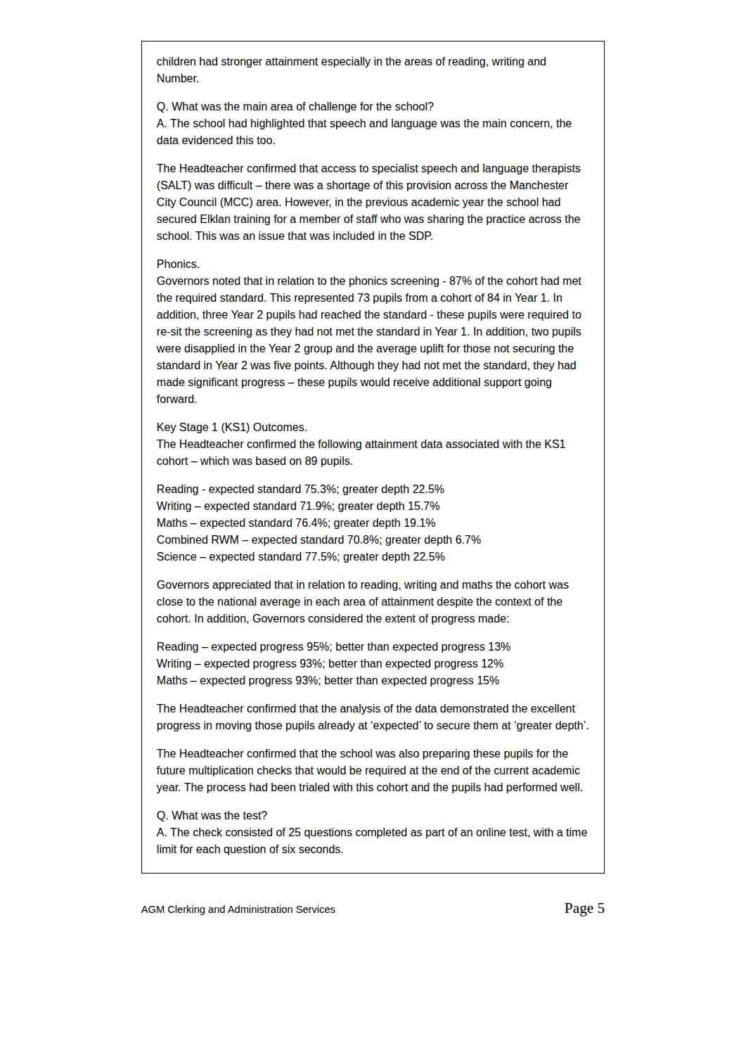children had stronger attainment especially in the areas of reading, writing and Number.
Q. What was the main area of challenge for the school?
A. The school had highlighted that speech and language was the main concern, the data evidenced this too.
The Headteacher confirmed that access to specialist speech and language therapists (SALT) was difficult – there was a shortage of this provision across the Manchester City Council (MCC) area. However, in the previous academic year the school had secured Elklan training for a member of staff who was sharing the practice across the school. This was an issue that was included in the SDP.
Phonics.
Governors noted that in relation to the phonics screening - 87% of the cohort had met the required standard. This represented 73 pupils from a cohort of 84 in Year 1. In addition, three Year 2 pupils had reached the standard - these pupils were required to re-sit the screening as they had not met the standard in Year 1. In addition, two pupils were disapplied in the Year 2 group and the average uplift for those not securing the standard in Year 2 was five points. Although they had not met the standard, they had made significant progress – these pupils would receive additional support going forward.
Key Stage 1 (KS1) Outcomes.
The Headteacher confirmed the following attainment data associated with the KS1 cohort – which was based on 89 pupils.
Reading - expected standard 75.3%; greater depth 22.5%
Writing – expected standard 71.9%; greater depth 15.7%
Maths – expected standard 76.4%; greater depth 19.1%
Combined RWM – expected standard 70.8%; greater depth 6.7%
Science – expected standard 77.5%; greater depth 22.5%
Governors appreciated that in relation to reading, writing and maths the cohort was close to the national average in each area of attainment despite the context of the cohort. In addition, Governors considered the extent of progress made:
Reading – expected progress 95%; better than expected progress 13%
Writing – expected progress 93%; better than expected progress 12%
Maths – expected progress 93%; better than expected progress 15%
The Headteacher confirmed that the analysis of the data demonstrated the excellent progress in moving those pupils already at ‘expected’ to secure them at ‘greater depth’.
The Headteacher confirmed that the school was also preparing these pupils for the future multiplication checks that would be required at the end of the current academic year. The process had been trialed with this cohort and the pupils had performed well.
Q. What was the test?
A. The check consisted of 25 questions completed as part of an online test, with a time limit for each question of six seconds.
AGM Clerking and Administration Services Page 5